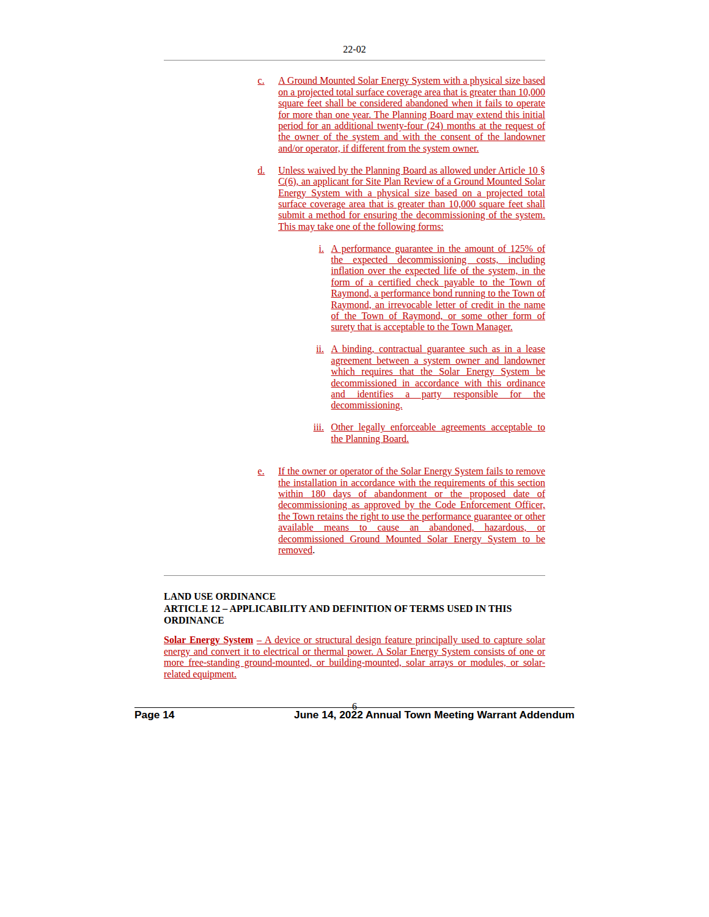22-02
c. A Ground Mounted Solar Energy System with a physical size based on a projected total surface coverage area that is greater than 10,000 square feet shall be considered abandoned when it fails to operate for more than one year. The Planning Board may extend this initial period for an additional twenty-four (24) months at the request of the owner of the system and with the consent of the landowner and/or operator, if different from the system owner.
d. Unless waived by the Planning Board as allowed under Article 10 § C(6), an applicant for Site Plan Review of a Ground Mounted Solar Energy System with a physical size based on a projected total surface coverage area that is greater than 10,000 square feet shall submit a method for ensuring the decommissioning of the system. This may take one of the following forms:
i. A performance guarantee in the amount of 125% of the expected decommissioning costs, including inflation over the expected life of the system, in the form of a certified check payable to the Town of Raymond, a performance bond running to the Town of Raymond, an irrevocable letter of credit in the name of the Town of Raymond, or some other form of surety that is acceptable to the Town Manager.
ii. A binding, contractual guarantee such as in a lease agreement between a system owner and landowner which requires that the Solar Energy System be decommissioned in accordance with this ordinance and identifies a party responsible for the decommissioning.
iii. Other legally enforceable agreements acceptable to the Planning Board.
e. If the owner or operator of the Solar Energy System fails to remove the installation in accordance with the requirements of this section within 180 days of abandonment or the proposed date of decommissioning as approved by the Code Enforcement Officer, the Town retains the right to use the performance guarantee or other available means to cause an abandoned, hazardous, or decommissioned Ground Mounted Solar Energy System to be removed.
LAND USE ORDINANCE
ARTICLE 12 – APPLICABILITY AND DEFINITION OF TERMS USED IN THIS ORDINANCE
Solar Energy System – A device or structural design feature principally used to capture solar energy and convert it to electrical or thermal power. A Solar Energy System consists of one or more free-standing ground-mounted, or building-mounted, solar arrays or modules, or solar-related equipment.
6
Page 14 June 14, 2022 Annual Town Meeting Warrant Addendum